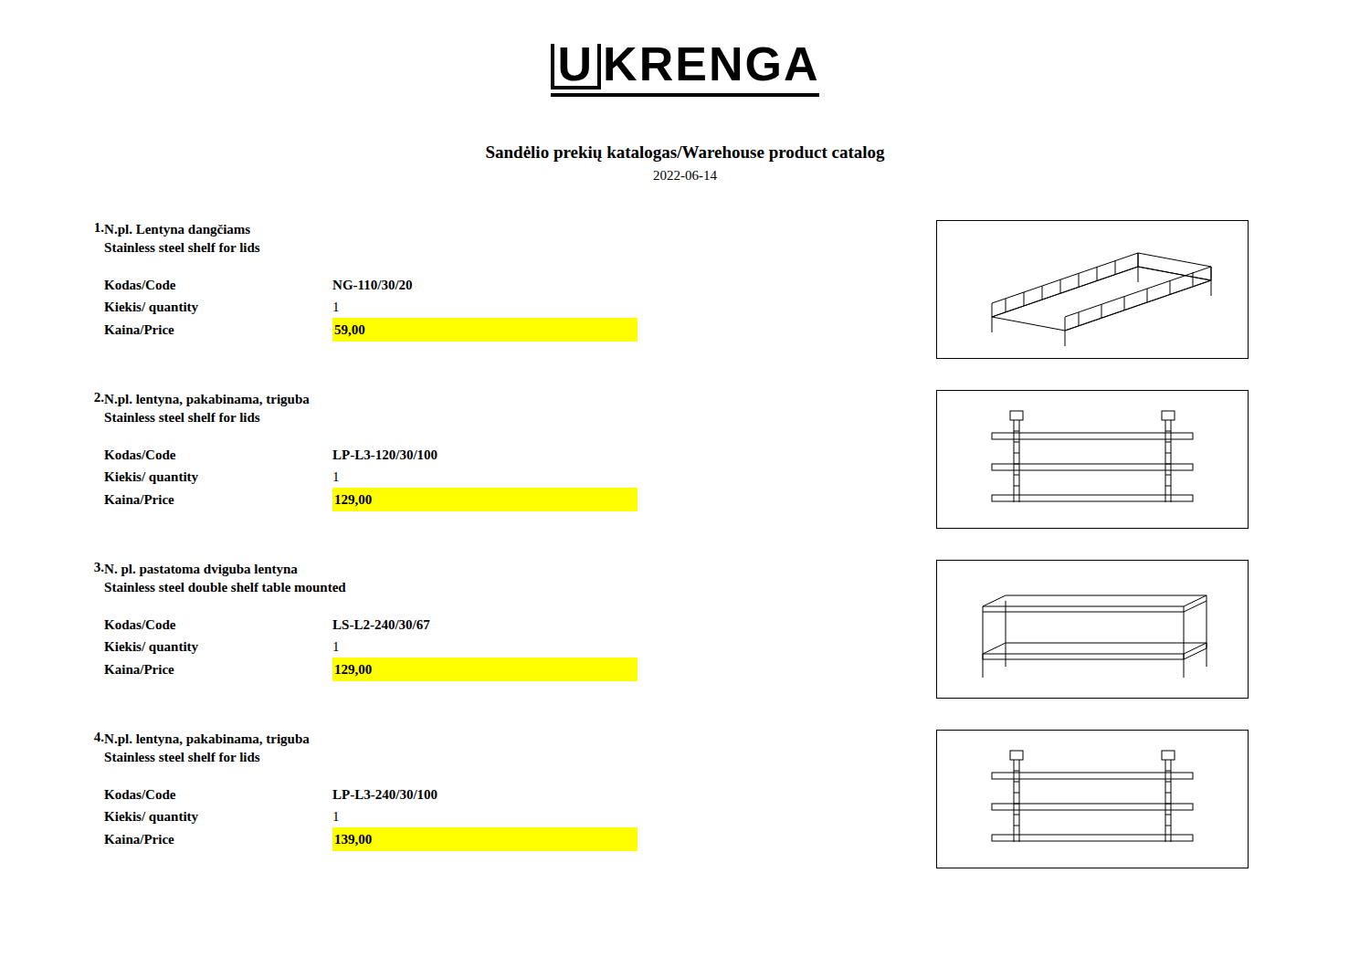UKRENGA
Sandėlio prekių katalogas/Warehouse product catalog
2022-06-14
| 1. | N.pl. Lentyna dangčiams Stainless steel shelf for lids Kodas/Code NG-110/30/20 Kiekis/ quantity 1 Kaina/Price 59,00 | |
| 2. | N.pl. lentyna, pakabinama, triguba Stainless steel shelf for lids Kodas/Code LP-L3-120/30/100 Kiekis/ quantity 1 Kaina/Price 129,00 | |
| 3. | N. pl. pastatoma dviguba lentyna Stainless steel double shelf table mounted Kodas/Code LS-L2-240/30/67 Kiekis/ quantity 1 Kaina/Price 129,00 | |
| 4. | N.pl. lentyna, pakabinama, triguba Stainless steel shelf for lids Kodas/Code LP-L3-240/30/100 Kiekis/ quantity 1 Kaina/Price 139,00 | |